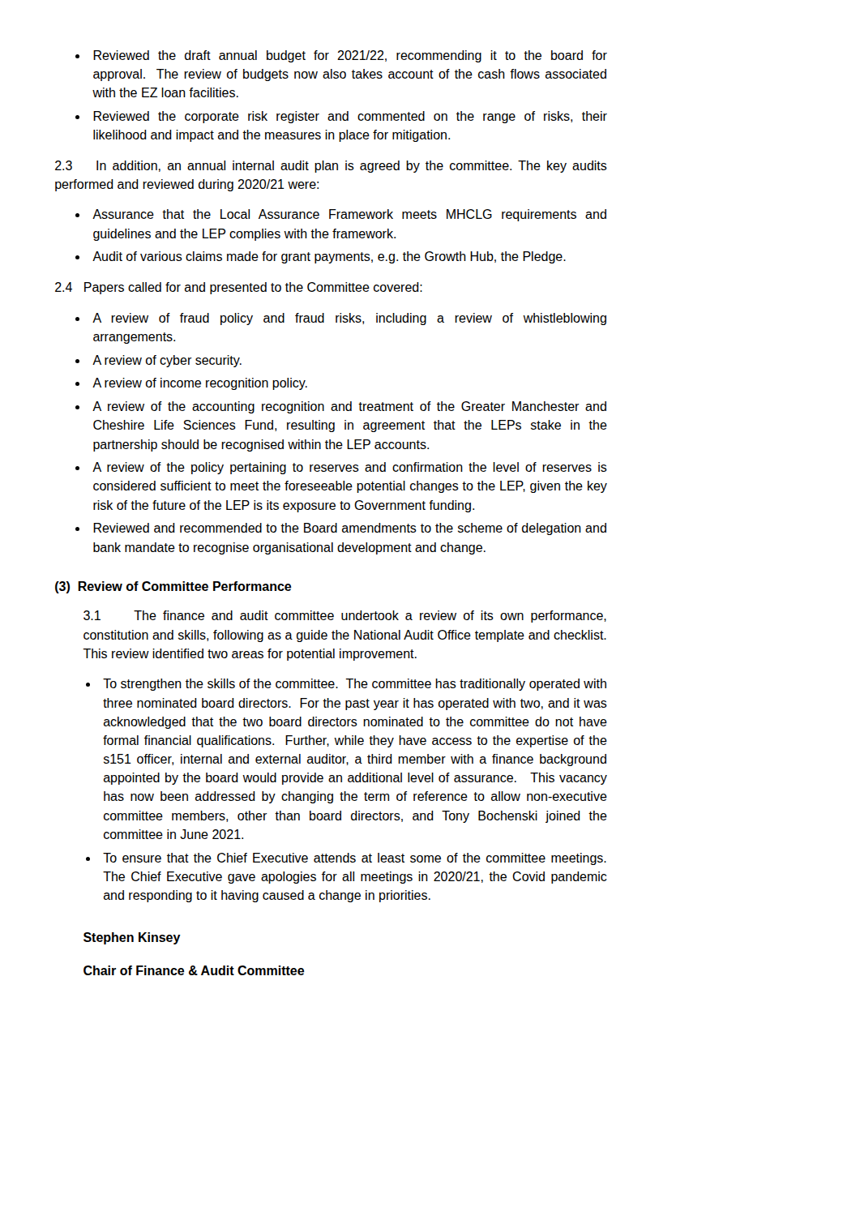Reviewed the draft annual budget for 2021/22, recommending it to the board for approval. The review of budgets now also takes account of the cash flows associated with the EZ loan facilities.
Reviewed the corporate risk register and commented on the range of risks, their likelihood and impact and the measures in place for mitigation.
2.3 In addition, an annual internal audit plan is agreed by the committee. The key audits performed and reviewed during 2020/21 were:
Assurance that the Local Assurance Framework meets MHCLG requirements and guidelines and the LEP complies with the framework.
Audit of various claims made for grant payments, e.g. the Growth Hub, the Pledge.
2.4 Papers called for and presented to the Committee covered:
A review of fraud policy and fraud risks, including a review of whistleblowing arrangements.
A review of cyber security.
A review of income recognition policy.
A review of the accounting recognition and treatment of the Greater Manchester and Cheshire Life Sciences Fund, resulting in agreement that the LEPs stake in the partnership should be recognised within the LEP accounts.
A review of the policy pertaining to reserves and confirmation the level of reserves is considered sufficient to meet the foreseeable potential changes to the LEP, given the key risk of the future of the LEP is its exposure to Government funding.
Reviewed and recommended to the Board amendments to the scheme of delegation and bank mandate to recognise organisational development and change.
(3) Review of Committee Performance
3.1 The finance and audit committee undertook a review of its own performance, constitution and skills, following as a guide the National Audit Office template and checklist. This review identified two areas for potential improvement.
To strengthen the skills of the committee. The committee has traditionally operated with three nominated board directors. For the past year it has operated with two, and it was acknowledged that the two board directors nominated to the committee do not have formal financial qualifications. Further, while they have access to the expertise of the s151 officer, internal and external auditor, a third member with a finance background appointed by the board would provide an additional level of assurance. This vacancy has now been addressed by changing the term of reference to allow non-executive committee members, other than board directors, and Tony Bochenski joined the committee in June 2021.
To ensure that the Chief Executive attends at least some of the committee meetings. The Chief Executive gave apologies for all meetings in 2020/21, the Covid pandemic and responding to it having caused a change in priorities.
Stephen Kinsey
Chair of Finance & Audit Committee